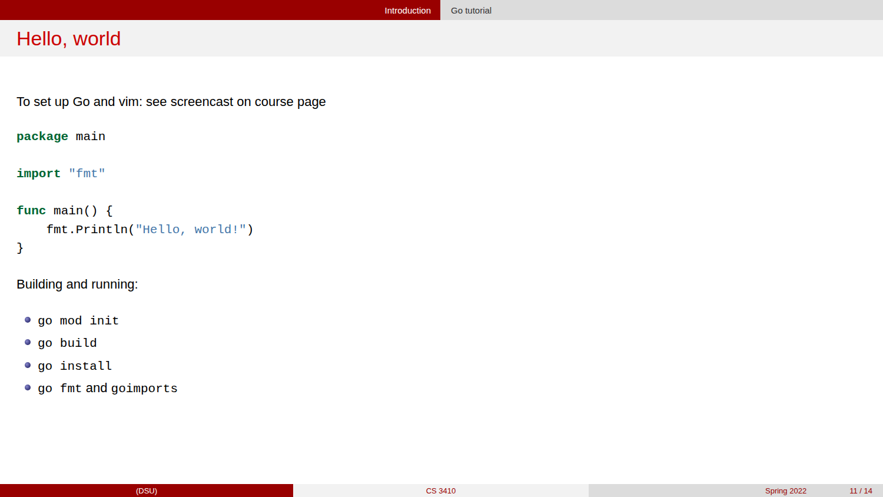Introduction
Go tutorial
Hello, world
To set up Go and vim: see screencast on course page
package main

import "fmt"

func main() {
    fmt.Println("Hello, world!")
}
Building and running:
go mod init
go build
go install
go fmt and goimports
(DSU)
CS 3410
Spring 202211 / 14